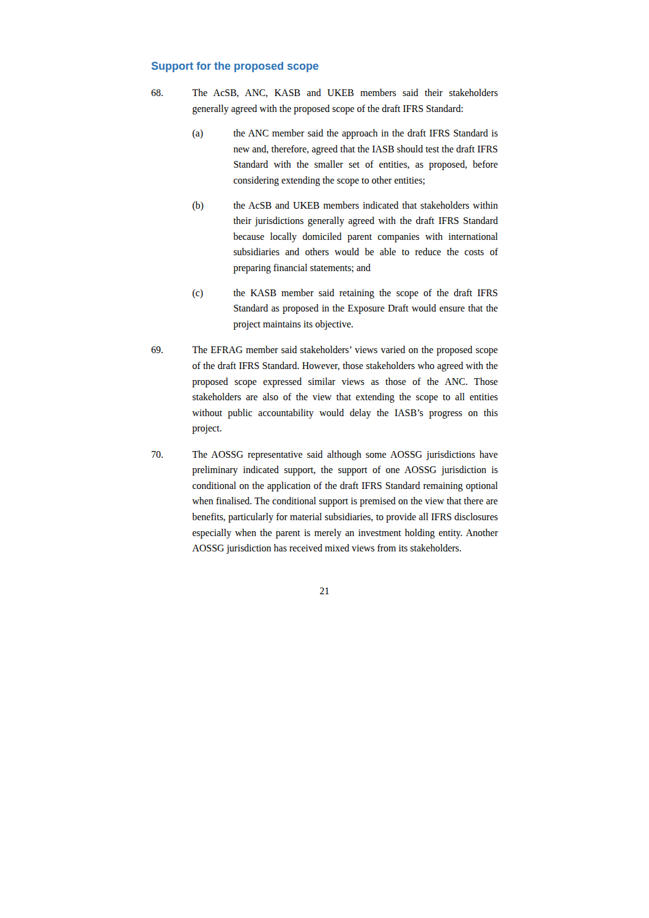Support for the proposed scope
68. The AcSB, ANC, KASB and UKEB members said their stakeholders generally agreed with the proposed scope of the draft IFRS Standard:
(a) the ANC member said the approach in the draft IFRS Standard is new and, therefore, agreed that the IASB should test the draft IFRS Standard with the smaller set of entities, as proposed, before considering extending the scope to other entities;
(b) the AcSB and UKEB members indicated that stakeholders within their jurisdictions generally agreed with the draft IFRS Standard because locally domiciled parent companies with international subsidiaries and others would be able to reduce the costs of preparing financial statements; and
(c) the KASB member said retaining the scope of the draft IFRS Standard as proposed in the Exposure Draft would ensure that the project maintains its objective.
69. The EFRAG member said stakeholders’ views varied on the proposed scope of the draft IFRS Standard. However, those stakeholders who agreed with the proposed scope expressed similar views as those of the ANC. Those stakeholders are also of the view that extending the scope to all entities without public accountability would delay the IASB’s progress on this project.
70. The AOSSG representative said although some AOSSG jurisdictions have preliminary indicated support, the support of one AOSSG jurisdiction is conditional on the application of the draft IFRS Standard remaining optional when finalised. The conditional support is premised on the view that there are benefits, particularly for material subsidiaries, to provide all IFRS disclosures especially when the parent is merely an investment holding entity. Another AOSSG jurisdiction has received mixed views from its stakeholders.
21